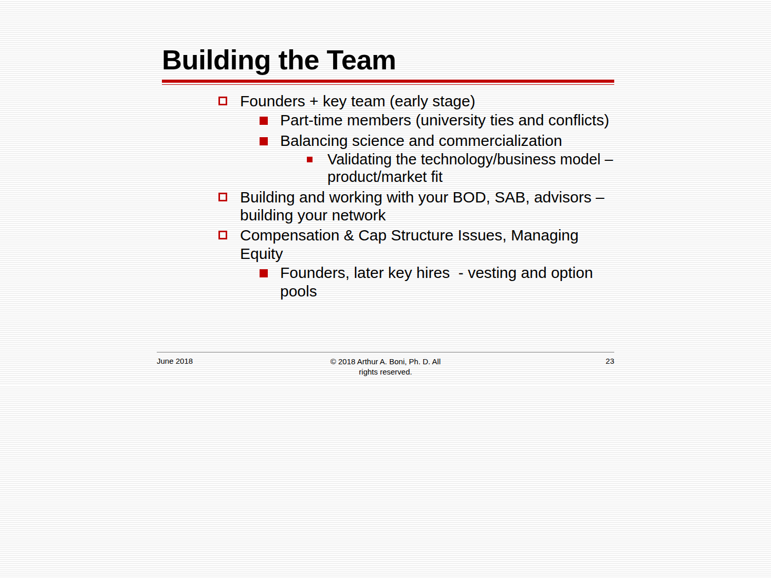Building the Team
Founders + key team (early stage)
Part-time members (university ties and conflicts)
Balancing science and commercialization
Validating the technology/business model – product/market fit
Building and working with your BOD, SAB, advisors – building your network
Compensation & Cap Structure Issues, Managing Equity
Founders, later key hires - vesting and option pools
June 2018
© 2018 Arthur A. Boni, Ph. D. All
rights reserved.
23